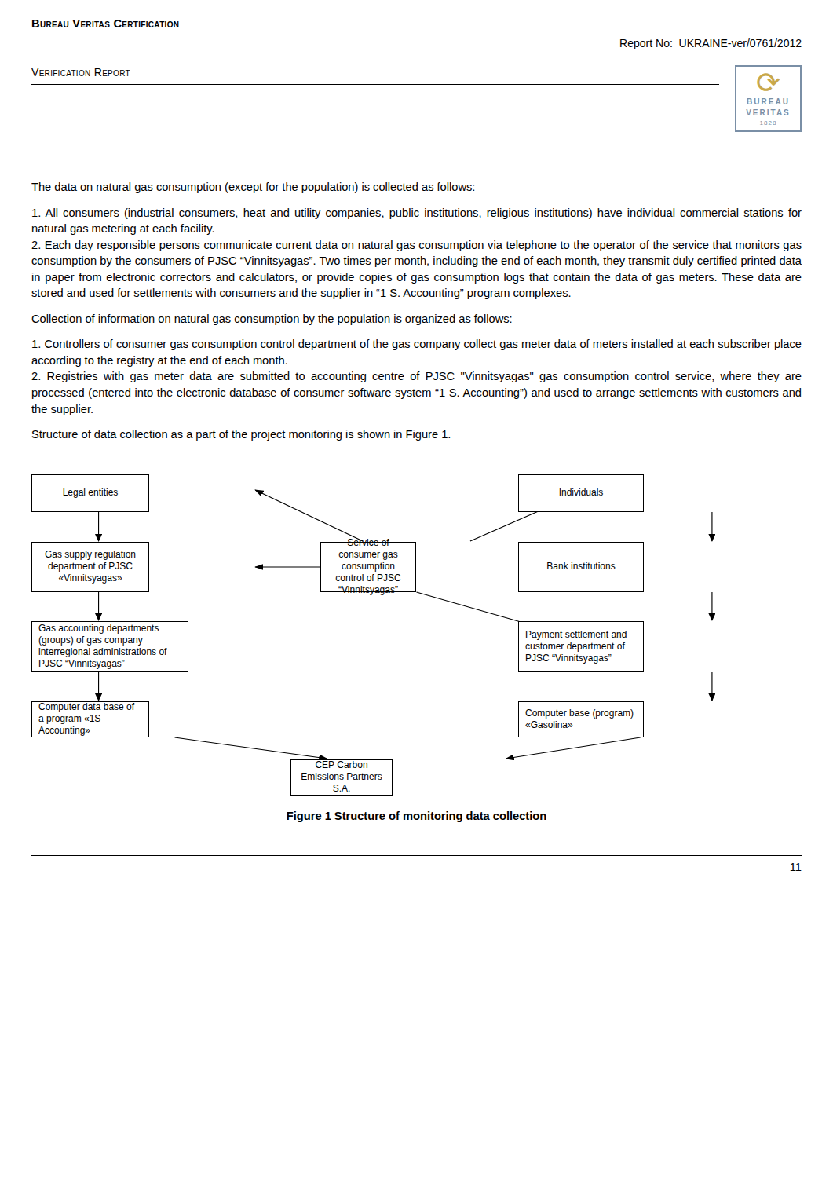Bureau Veritas Certification
Report No: UKRAINE-ver/0761/2012
Verification Report
⟳
BUREAU
VERITAS
1828
The data on natural gas consumption (except for the population) is collected as follows:
1. All consumers (industrial consumers, heat and utility companies, public institutions, religious institutions) have individual commercial stations for natural gas metering at each facility.
2. Each day responsible persons communicate current data on natural gas consumption via telephone to the operator of the service that monitors gas consumption by the consumers of PJSC “Vinnitsyagas”. Two times per month, including the end of each month, they transmit duly certified printed data in paper from electronic correctors and calculators, or provide copies of gas consumption logs that contain the data of gas meters. These data are stored and used for settlements with consumers and the supplier in “1 S. Accounting” program complexes.
Collection of information on natural gas consumption by the population is organized as follows:
1. Controllers of consumer gas consumption control department of the gas company collect gas meter data of meters installed at each subscriber place according to the registry at the end of each month.
2. Registries with gas meter data are submitted to accounting centre of PJSC "Vinnitsyagas" gas consumption control service, where they are processed (entered into the electronic database of consumer software system “1 S. Accounting”) and used to arrange settlements with customers and the supplier.
Structure of data collection as a part of the project monitoring is shown in Figure 1.
Legal entities
Individuals
Gas supply regulation department of PJSC «Vinnitsyagas»
Service of consumer gas consumption control of PJSC “Vinnitsyagas”
Bank institutions
Gas accounting departments (groups) of gas company interregional administrations of PJSC “Vinnitsyagas”
Payment settlement and customer department of PJSC “Vinnitsyagas”
Computer data base of a program «1S Accounting»
Computer base (program) «Gasolina»
CEP Carbon Emissions Partners S.A.
Figure 1 Structure of monitoring data collection
11